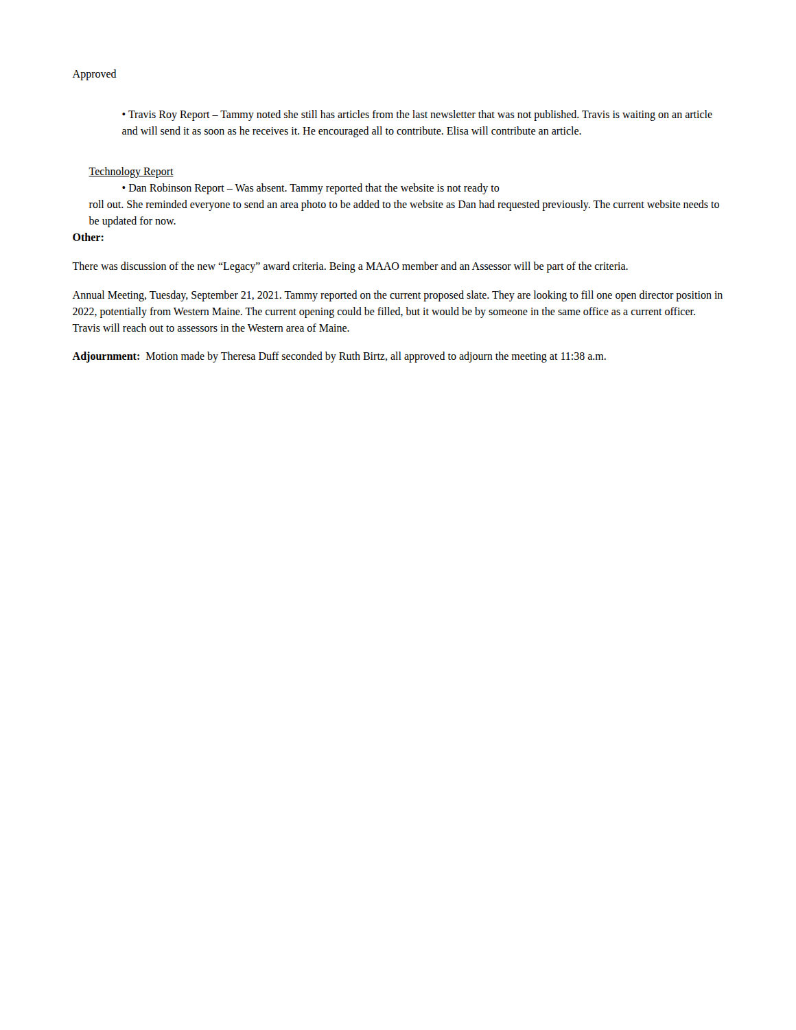Approved
• Travis Roy Report – Tammy noted she still has articles from the last newsletter that was not published. Travis is waiting on an article and will send it as soon as he receives it. He encouraged all to contribute. Elisa will contribute an article.
Technology Report
• Dan Robinson Report – Was absent. Tammy reported that the website is not ready to
roll out. She reminded everyone to send an area photo to be added to the website as Dan had requested previously. The current website needs to be updated for now.
Other:
There was discussion of the new “Legacy” award criteria. Being a MAAO member and an Assessor will be part of the criteria.
Annual Meeting, Tuesday, September 21, 2021. Tammy reported on the current proposed slate. They are looking to fill one open director position in 2022, potentially from Western Maine. The current opening could be filled, but it would be by someone in the same office as a current officer. Travis will reach out to assessors in the Western area of Maine.
Adjournment: Motion made by Theresa Duff seconded by Ruth Birtz, all approved to adjourn the meeting at 11:38 a.m.